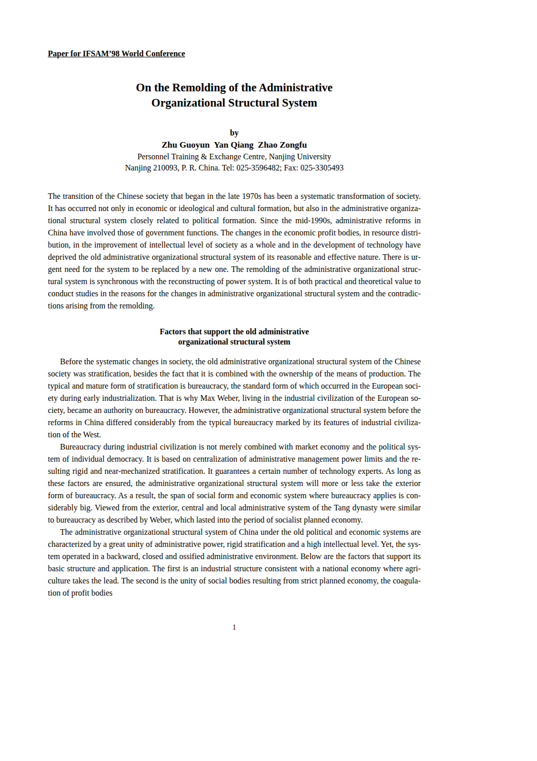Paper for IFSAM’98 World Conference
On the Remolding of the Administrative
Organizational Structural System
by
Zhu Guoyun Yan Qiang Zhao Zongfu
Personnel Training & Exchange Centre, Nanjing University
Nanjing 210093, P. R. China. Tel: 025-3596482; Fax: 025-3305493
The transition of the Chinese society that began in the late 1970s has been a systematic transformation of society. It has occurred not only in economic or ideological and cultural formation, but also in the administrative organizational structural system closely related to political formation. Since the mid-1990s, administrative reforms in China have involved those of government functions. The changes in the economic profit bodies, in resource distribution, in the improvement of intellectual level of society as a whole and in the development of technology have deprived the old administrative organizational structural system of its reasonable and effective nature. There is urgent need for the system to be replaced by a new one. The remolding of the administrative organizational structural system is synchronous with the reconstructing of power system. It is of both practical and theoretical value to conduct studies in the reasons for the changes in administrative organizational structural system and the contradictions arising from the remolding.
Factors that support the old administrative
organizational structural system
Before the systematic changes in society, the old administrative organizational structural system of the Chinese society was stratification, besides the fact that it is combined with the ownership of the means of production. The typical and mature form of stratification is bureaucracy, the standard form of which occurred in the European society during early industrialization. That is why Max Weber, living in the industrial civilization of the European society, became an authority on bureaucracy. However, the administrative organizational structural system before the reforms in China differed considerably from the typical bureaucracy marked by its features of industrial civilization of the West.
Bureaucracy during industrial civilization is not merely combined with market economy and the political system of individual democracy. It is based on centralization of administrative management power limits and the resulting rigid and near-mechanized stratification. It guarantees a certain number of technology experts. As long as these factors are ensured, the administrative organizational structural system will more or less take the exterior form of bureaucracy. As a result, the span of social form and economic system where bureaucracy applies is considerably big. Viewed from the exterior, central and local administrative system of the Tang dynasty were similar to bureaucracy as described by Weber, which lasted into the period of socialist planned economy.
The administrative organizational structural system of China under the old political and economic systems are characterized by a great unity of administrative power, rigid stratification and a high intellectual level. Yet, the system operated in a backward, closed and ossified administrative environment. Below are the factors that support its basic structure and application. The first is an industrial structure consistent with a national economy where agriculture takes the lead. The second is the unity of social bodies resulting from strict planned economy, the coagulation of profit bodies
1